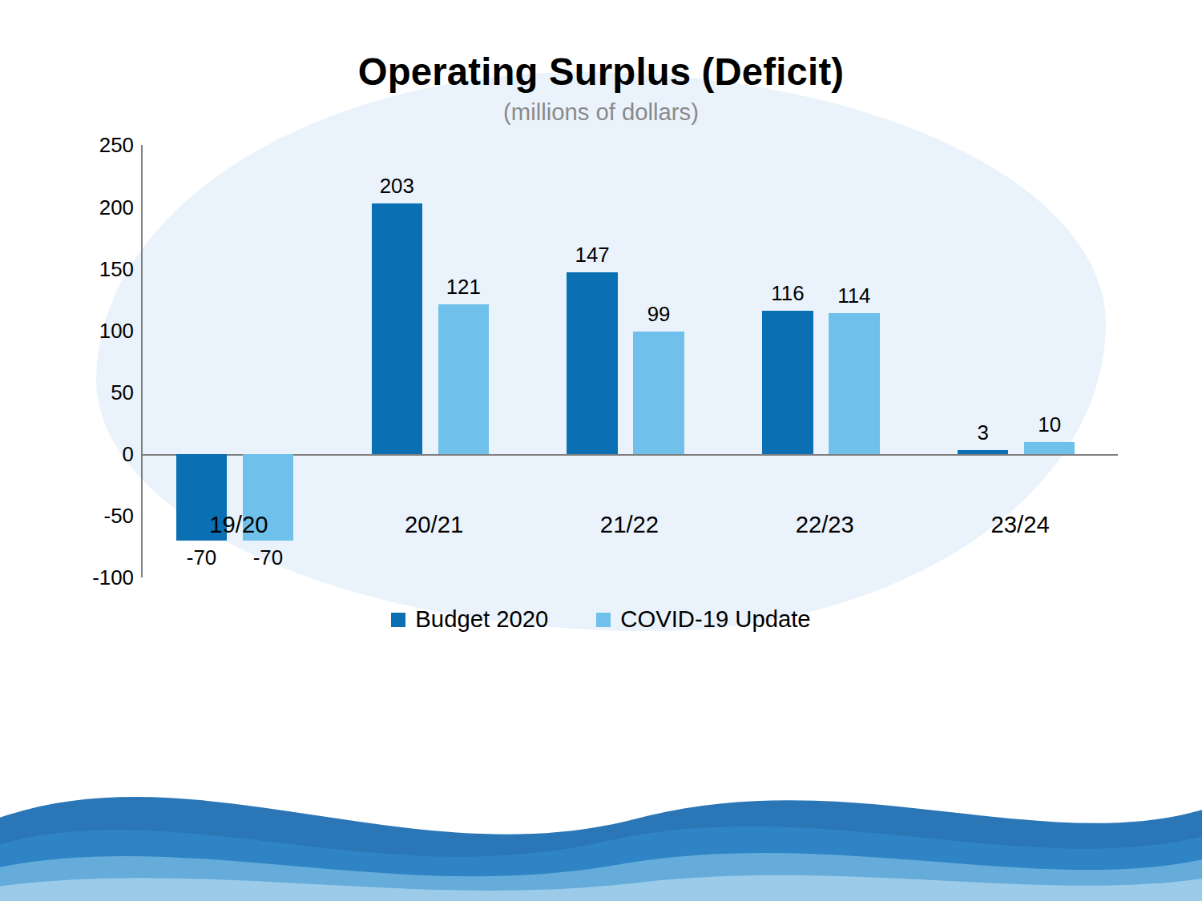Operating Surplus (Deficit)
(millions of dollars)
250
200
150
100
50
0
-50
-100
-70
-70
203
121
147
99
116
114
3
10
19/20
20/21
21/22
22/23
23/24
Budget 2020
COVID-19 Update